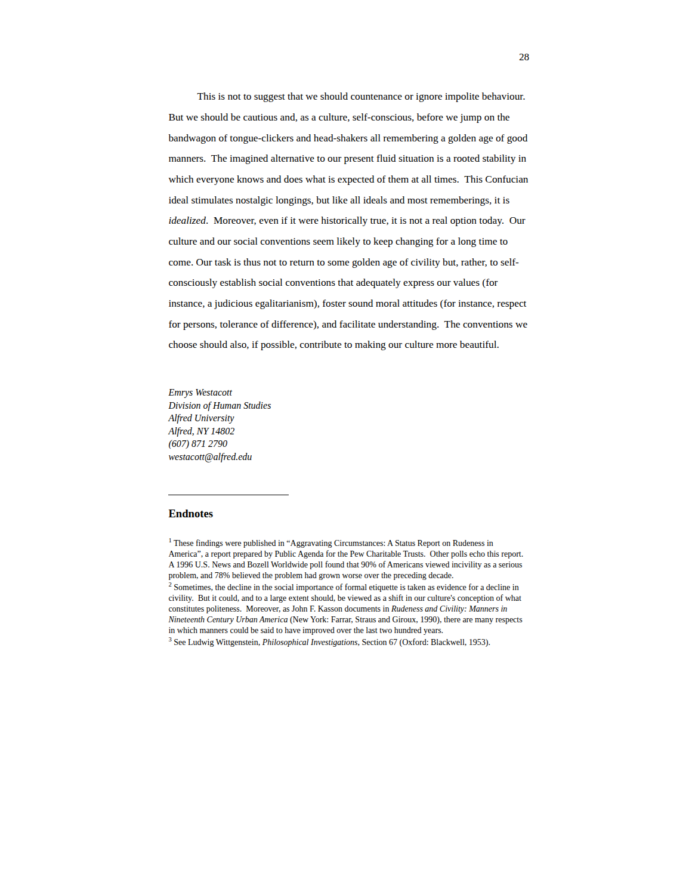28
This is not to suggest that we should countenance or ignore impolite behaviour. But we should be cautious and, as a culture, self-conscious, before we jump on the bandwagon of tongue-clickers and head-shakers all remembering a golden age of good manners. The imagined alternative to our present fluid situation is a rooted stability in which everyone knows and does what is expected of them at all times. This Confucian ideal stimulates nostalgic longings, but like all ideals and most rememberings, it is idealized. Moreover, even if it were historically true, it is not a real option today. Our culture and our social conventions seem likely to keep changing for a long time to come. Our task is thus not to return to some golden age of civility but, rather, to self-consciously establish social conventions that adequately express our values (for instance, a judicious egalitarianism), foster sound moral attitudes (for instance, respect for persons, tolerance of difference), and facilitate understanding. The conventions we choose should also, if possible, contribute to making our culture more beautiful.
Emrys Westacott
Division of Human Studies
Alfred University
Alfred, NY 14802
(607) 871 2790
westacott@alfred.edu
Endnotes
1 These findings were published in “Aggravating Circumstances: A Status Report on Rudeness in America”, a report prepared by Public Agenda for the Pew Charitable Trusts. Other polls echo this report. A 1996 U.S. News and Bozell Worldwide poll found that 90% of Americans viewed incivility as a serious problem, and 78% believed the problem had grown worse over the preceding decade.
2 Sometimes, the decline in the social importance of formal etiquette is taken as evidence for a decline in civility. But it could, and to a large extent should, be viewed as a shift in our culture's conception of what constitutes politeness. Moreover, as John F. Kasson documents in Rudeness and Civility: Manners in Nineteenth Century Urban America (New York: Farrar, Straus and Giroux, 1990), there are many respects in which manners could be said to have improved over the last two hundred years.
3 See Ludwig Wittgenstein, Philosophical Investigations, Section 67 (Oxford: Blackwell, 1953).